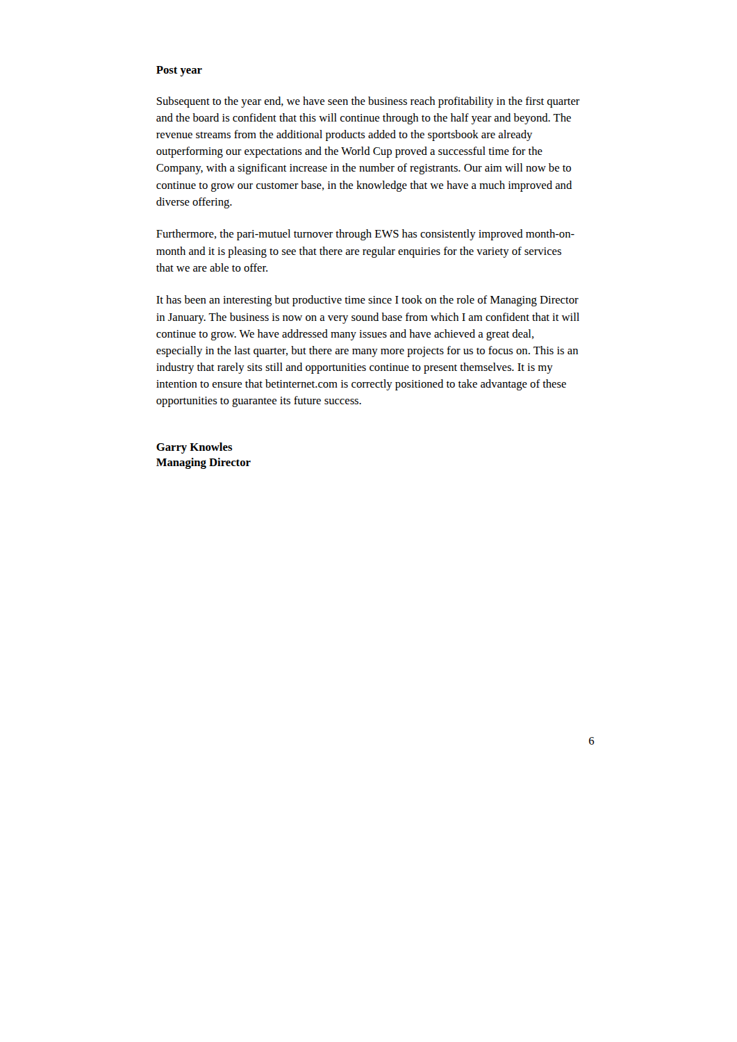Post year
Subsequent to the year end, we have seen the business reach profitability in the first quarter and the board is confident that this will continue through to the half year and beyond. The revenue streams from the additional products added to the sportsbook are already outperforming our expectations and the World Cup proved a successful time for the Company, with a significant increase in the number of registrants. Our aim will now be to continue to grow our customer base, in the knowledge that we have a much improved and diverse offering.
Furthermore, the pari-mutuel turnover through EWS has consistently improved month-on-month and it is pleasing to see that there are regular enquiries for the variety of services that we are able to offer.
It has been an interesting but productive time since I took on the role of Managing Director in January. The business is now on a very sound base from which I am confident that it will continue to grow. We have addressed many issues and have achieved a great deal, especially in the last quarter, but there are many more projects for us to focus on. This is an industry that rarely sits still and opportunities continue to present themselves. It is my intention to ensure that betinternet.com is correctly positioned to take advantage of these opportunities to guarantee its future success.
Garry Knowles
Managing Director
6